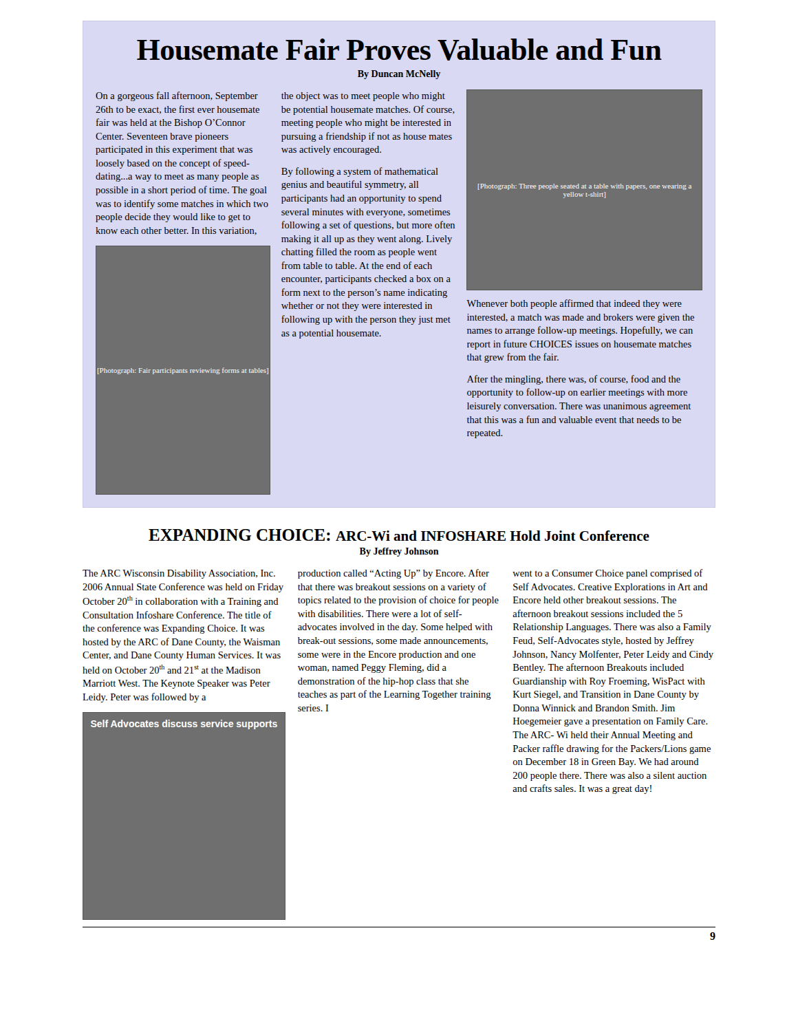Housemate Fair Proves Valuable and Fun
By Duncan McNelly
On a gorgeous fall afternoon, September 26th to be exact, the first ever housemate fair was held at the Bishop O’Connor Center. Seventeen brave pioneers participated in this experiment that was loosely based on the concept of speed-dating...a way to meet as many people as possible in a short period of time. The goal was to identify some matches in which two people decide they would like to get to know each other better. In this variation,
[Photograph: Fair participants reviewing forms at tables]
the object was to meet people who might be potential housemate matches. Of course, meeting people who might be interested in pursuing a friendship if not as house mates was actively encouraged.
By following a system of mathematical genius and beautiful symmetry, all participants had an opportunity to spend several minutes with everyone, sometimes following a set of questions, but more often making it all up as they went along. Lively chatting filled the room as people went from table to table. At the end of each encounter, participants checked a box on a form next to the person’s name indicating whether or not they were interested in following up with the person they just met as a potential housemate.
[Photograph: Three people seated at a table with papers, one wearing a yellow t-shirt]
Whenever both people affirmed that indeed they were interested, a match was made and brokers were given the names to arrange follow-up meetings. Hopefully, we can report in future CHOICES issues on housemate matches that grew from the fair.
After the mingling, there was, of course, food and the opportunity to follow-up on earlier meetings with more leisurely conversation. There was unanimous agreement that this was a fun and valuable event that needs to be repeated.
EXPANDING CHOICE: ARC-Wi and INFOSHARE Hold Joint Conference
By Jeffrey Johnson
The ARC Wisconsin Disability Association, Inc. 2006 Annual State Conference was held on Friday October 20th in collaboration with a Training and Consultation Infoshare Conference. The title of the conference was Expanding Choice. It was hosted by the ARC of Dane County, the Waisman Center, and Dane County Human Services. It was held on October 20th and 21st at the Madison Marriott West. The Keynote Speaker was Peter Leidy. Peter was followed by a
Self Advocates discuss service supports
production called “Acting Up” by Encore. After that there was breakout sessions on a variety of topics related to the provision of choice for people with disabilities. There were a lot of self-advocates involved in the day. Some helped with break-out sessions, some made announcements, some were in the Encore production and one woman, named Peggy Fleming, did a demonstration of the hip-hop class that she teaches as part of the Learning Together training series. I
went to a Consumer Choice panel comprised of Self Advocates. Creative Explorations in Art and Encore held other breakout sessions. The afternoon breakout sessions included the 5 Relationship Languages. There was also a Family Feud, Self-Advocates style, hosted by Jeffrey Johnson, Nancy Molfenter, Peter Leidy and Cindy Bentley. The afternoon Breakouts included Guardianship with Roy Froeming, WisPact with Kurt Siegel, and Transition in Dane County by Donna Winnick and Brandon Smith. Jim Hoegemeier gave a presentation on Family Care. The ARC- Wi held their Annual Meeting and Packer raffle drawing for the Packers/Lions game on December 18 in Green Bay. We had around 200 people there. There was also a silent auction and crafts sales. It was a great day!
9